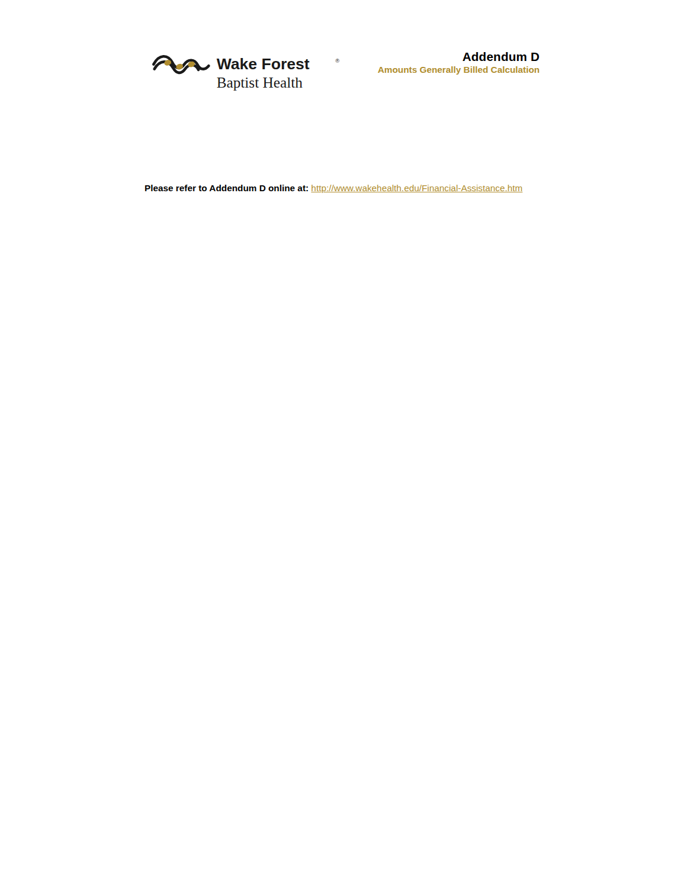Wake Forest ® Baptist Health
Addendum D
Amounts Generally Billed Calculation
Please refer to Addendum D online at: http://www.wakehealth.edu/Financial-Assistance.htm